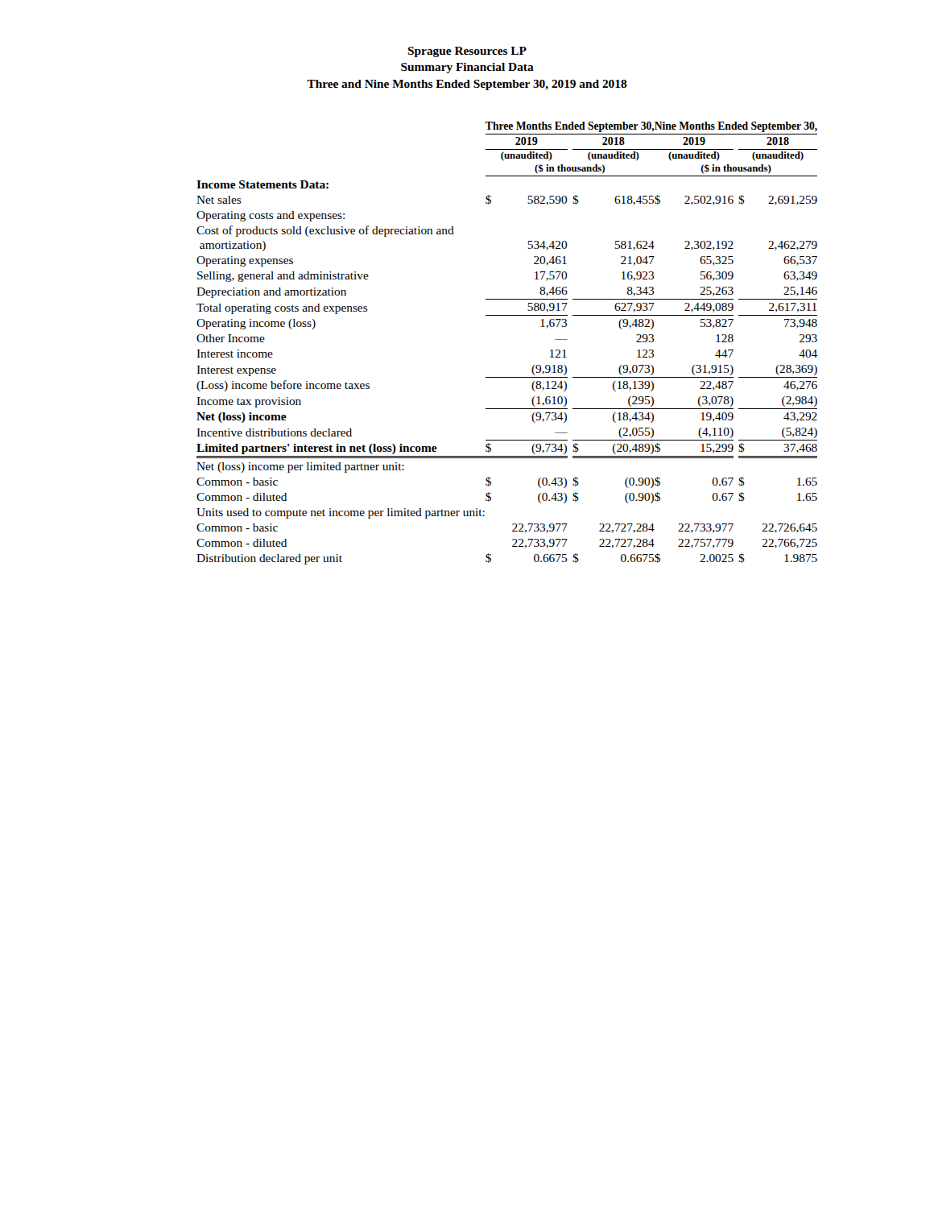Sprague Resources LP
Summary Financial Data
Three and Nine Months Ended September 30, 2019 and 2018
| | Three Months Ended September 30, | | Nine Months Ended September 30, |
| | 2019 | | 2018 | | 2019 | | 2018 |
| | (unaudited) | | (unaudited) | | (unaudited) | | (unaudited) |
| | ($ in thousands) | | ($ in thousands) |
| Income Statements Data: | |
| Net sales | $ | 582,590 | | $ | 618,455 | | $ | 2,502,916 | | $ | 2,691,259 |
| Operating costs and expenses: | |
| Cost of products sold (exclusive of depreciation and amortization) | | 534,420 | | | 581,624 | | | 2,302,192 | | | 2,462,279 |
| Operating expenses | | 20,461 | | | 21,047 | | | 65,325 | | | 66,537 |
| Selling, general and administrative | | 17,570 | | | 16,923 | | | 56,309 | | | 63,349 |
| Depreciation and amortization | | 8,466 | | | 8,343 | | | 25,263 | | | 25,146 |
| Total operating costs and expenses | | 580,917 | | | 627,937 | | | 2,449,089 | | | 2,617,311 |
| Operating income (loss) | | 1,673 | | | (9,482) | | | 53,827 | | | 73,948 |
| Other Income | | — | | | 293 | | | 128 | | | 293 |
| Interest income | | 121 | | | 123 | | | 447 | | | 404 |
| Interest expense | | (9,918) | | | (9,073) | | | (31,915) | | | (28,369) |
| (Loss) income before income taxes | | (8,124) | | | (18,139) | | | 22,487 | | | 46,276 |
| Income tax provision | | (1,610) | | | (295) | | | (3,078) | | | (2,984) |
| Net (loss) income | | (9,734) | | | (18,434) | | | 19,409 | | | 43,292 |
| Incentive distributions declared | | — | | | (2,055) | | | (4,110) | | | (5,824) |
| Limited partners' interest in net (loss) income | $ | (9,734) | | $ | (20,489) | | $ | 15,299 | | $ | 37,468 |
| Net (loss) income per limited partner unit: | |
| Common - basic | $ | (0.43) | | $ | (0.90) | | $ | 0.67 | | $ | 1.65 |
| Common - diluted | $ | (0.43) | | $ | (0.90) | | $ | 0.67 | | $ | 1.65 |
| Units used to compute net income per limited partner unit: | |
| Common - basic | | 22,733,977 | | | 22,727,284 | | | 22,733,977 | | | 22,726,645 |
| Common - diluted | | 22,733,977 | | | 22,727,284 | | | 22,757,779 | | | 22,766,725 |
| Distribution declared per unit | $ | 0.6675 | | $ | 0.6675 | | $ | 2.0025 | | $ | 1.9875 |